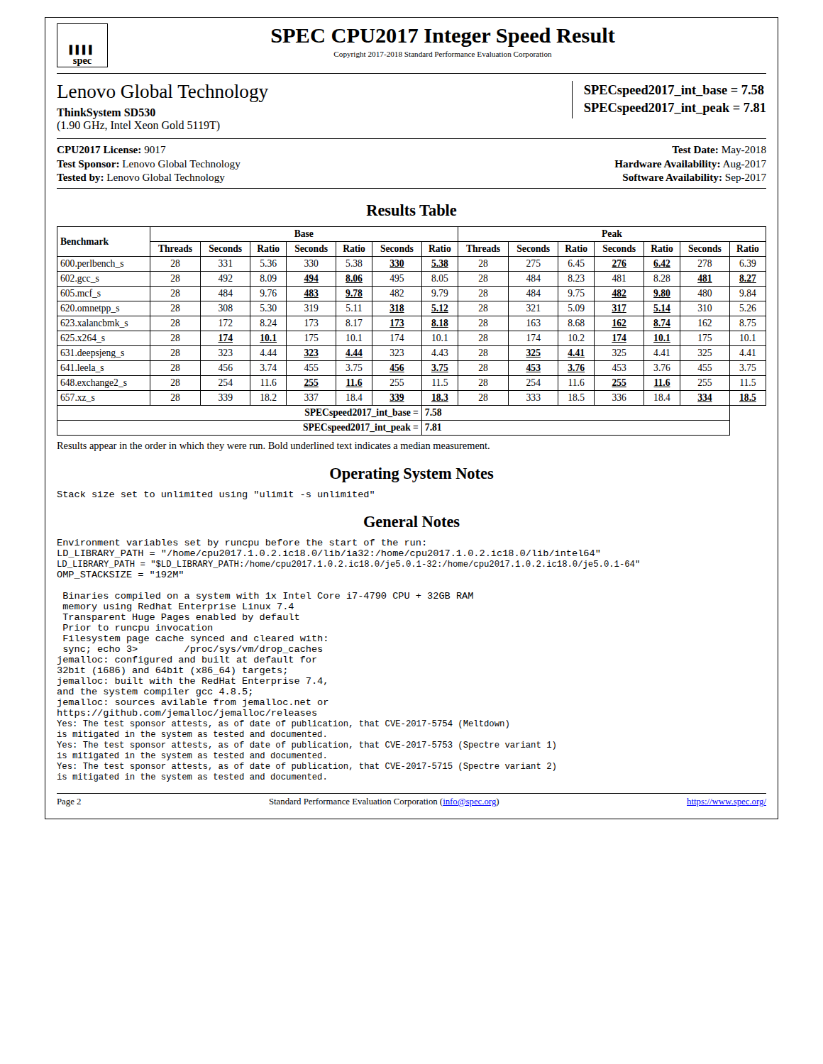▌▌▌▌
spec
SPEC CPU2017 Integer Speed Result
Copyright 2017-2018 Standard Performance Evaluation Corporation
Lenovo Global Technology
ThinkSystem SD530
(1.90 GHz, Intel Xeon Gold 5119T)
SPECspeed2017_int_base = 7.58
SPECspeed2017_int_peak = 7.81
CPU2017 License: 9017
Test Sponsor: Lenovo Global Technology
Tested by: Lenovo Global Technology
Test Date: May-2018
Hardware Availability: Aug-2017
Software Availability: Sep-2017
Results Table
| Benchmark | Base | Peak |
| --- | --- | --- |
| Threads | Seconds | Ratio | Seconds | Ratio | Seconds | Ratio | Threads | Seconds | Ratio | Seconds | Ratio | Seconds | Ratio |
| 600.perlbench_s | 28 | 331 | 5.36 | 330 | 5.38 | 330 | 5.38 | 28 | 275 | 6.45 | 276 | 6.42 | 278 | 6.39 |
| 602.gcc_s | 28 | 492 | 8.09 | 494 | 8.06 | 495 | 8.05 | 28 | 484 | 8.23 | 481 | 8.28 | 481 | 8.27 |
| 605.mcf_s | 28 | 484 | 9.76 | 483 | 9.78 | 482 | 9.79 | 28 | 484 | 9.75 | 482 | 9.80 | 480 | 9.84 |
| 620.omnetpp_s | 28 | 308 | 5.30 | 319 | 5.11 | 318 | 5.12 | 28 | 321 | 5.09 | 317 | 5.14 | 310 | 5.26 |
| 623.xalancbmk_s | 28 | 172 | 8.24 | 173 | 8.17 | 173 | 8.18 | 28 | 163 | 8.68 | 162 | 8.74 | 162 | 8.75 |
| 625.x264_s | 28 | 174 | 10.1 | 175 | 10.1 | 174 | 10.1 | 28 | 174 | 10.2 | 174 | 10.1 | 175 | 10.1 |
| 631.deepsjeng_s | 28 | 323 | 4.44 | 323 | 4.44 | 323 | 4.43 | 28 | 325 | 4.41 | 325 | 4.41 | 325 | 4.41 |
| 641.leela_s | 28 | 456 | 3.74 | 455 | 3.75 | 456 | 3.75 | 28 | 453 | 3.76 | 453 | 3.76 | 455 | 3.75 |
| 648.exchange2_s | 28 | 254 | 11.6 | 255 | 11.6 | 255 | 11.5 | 28 | 254 | 11.6 | 255 | 11.6 | 255 | 11.5 |
| 657.xz_s | 28 | 339 | 18.2 | 337 | 18.4 | 339 | 18.3 | 28 | 333 | 18.5 | 336 | 18.4 | 334 | 18.5 |
| SPECspeed2017_int_base = | 7.58 |
| SPECspeed2017_int_peak = | 7.81 |
Results appear in the order in which they were run. Bold underlined text indicates a median measurement.
Operating System Notes
Stack size set to unlimited using "ulimit -s unlimited"
General Notes
Environment variables set by runcpu before the start of the run:
LD_LIBRARY_PATH = "/home/cpu2017.1.0.2.ic18.0/lib/ia32:/home/cpu2017.1.0.2.ic18.0/lib/intel64"
LD_LIBRARY_PATH = "$LD_LIBRARY_PATH:/home/cpu2017.1.0.2.ic18.0/je5.0.1-32:/home/cpu2017.1.0.2.ic18.0/je5.0.1-64"
OMP_STACKSIZE = "192M"

 Binaries compiled on a system with 1x Intel Core i7-4790 CPU + 32GB RAM
 memory using Redhat Enterprise Linux 7.4
 Transparent Huge Pages enabled by default
 Prior to runcpu invocation
 Filesystem page cache synced and cleared with:
 sync; echo 3>        /proc/sys/vm/drop_caches
jemalloc: configured and built at default for
32bit (i686) and 64bit (x86_64) targets;
jemalloc: built with the RedHat Enterprise 7.4,
and the system compiler gcc 4.8.5;
jemalloc: sources avilable from jemalloc.net or
https://github.com/jemalloc/jemalloc/releases
Yes: The test sponsor attests, as of date of publication, that CVE-2017-5754 (Meltdown)
is mitigated in the system as tested and documented.
Yes: The test sponsor attests, as of date of publication, that CVE-2017-5753 (Spectre variant 1)
is mitigated in the system as tested and documented.
Yes: The test sponsor attests, as of date of publication, that CVE-2017-5715 (Spectre variant 2)
is mitigated in the system as tested and documented.
Page 2
Standard Performance Evaluation Corporation (info@spec.org)
https://www.spec.org/